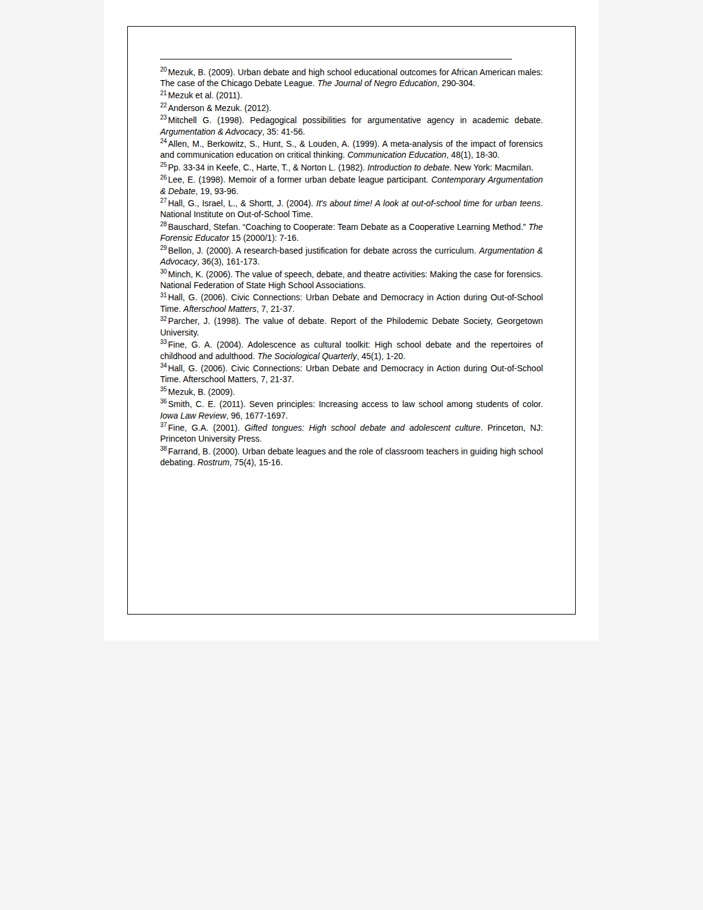20Mezuk, B. (2009). Urban debate and high school educational outcomes for African American males: The case of the Chicago Debate League. The Journal of Negro Education, 290-304.
21Mezuk et al. (2011).
22Anderson & Mezuk. (2012).
23Mitchell G. (1998). Pedagogical possibilities for argumentative agency in academic debate. Argumentation & Advocacy, 35: 41-56.
24Allen, M., Berkowitz, S., Hunt, S., & Louden, A. (1999). A meta-analysis of the impact of forensics and communication education on critical thinking. Communication Education, 48(1), 18-30.
25Pp. 33-34 in Keefe, C., Harte, T., & Norton L. (1982). Introduction to debate. New York: Macmilan.
26Lee, E. (1998). Memoir of a former urban debate league participant. Contemporary Argumentation & Debate, 19, 93-96.
27Hall, G., Israel, L., & Shortt, J. (2004). It's about time! A look at out-of-school time for urban teens. National Institute on Out-of-School Time.
28Bauschard, Stefan. “Coaching to Cooperate: Team Debate as a Cooperative Learning Method.” The Forensic Educator 15 (2000/1): 7-16.
29Bellon, J. (2000). A research-based justification for debate across the curriculum. Argumentation & Advocacy, 36(3), 161-173.
30Minch, K. (2006). The value of speech, debate, and theatre activities: Making the case for forensics. National Federation of State High School Associations.
31Hall, G. (2006). Civic Connections: Urban Debate and Democracy in Action during Out-of-School Time. Afterschool Matters, 7, 21-37.
32Parcher, J. (1998). The value of debate. Report of the Philodemic Debate Society, Georgetown University.
33Fine, G. A. (2004). Adolescence as cultural toolkit: High school debate and the repertoires of childhood and adulthood. The Sociological Quarterly, 45(1), 1-20.
34Hall, G. (2006). Civic Connections: Urban Debate and Democracy in Action during Out-of-School Time. Afterschool Matters, 7, 21-37.
35Mezuk, B. (2009).
36Smith, C. E. (2011). Seven principles: Increasing access to law school among students of color. Iowa Law Review, 96, 1677-1697.
37Fine, G.A. (2001). Gifted tongues: High school debate and adolescent culture. Princeton, NJ: Princeton University Press.
38Farrand, B. (2000). Urban debate leagues and the role of classroom teachers in guiding high school debating. Rostrum, 75(4), 15-16.